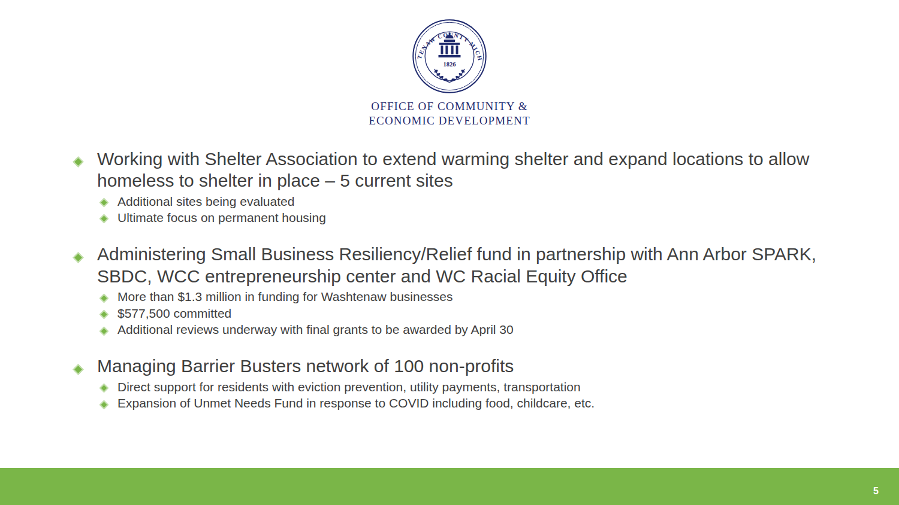WASHTENAW COUNTY MICHIGAN 1826
Office of Community &
Economic Development
Working with Shelter Association to extend warming shelter and expand locations to allow homeless to shelter in place – 5 current sites
Additional sites being evaluated
Ultimate focus on permanent housing
Administering Small Business Resiliency/Relief fund in partnership with Ann Arbor SPARK, SBDC, WCC entrepreneurship center and WC Racial Equity Office
More than $1.3 million in funding for Washtenaw businesses
$577,500 committed
Additional reviews underway with final grants to be awarded by April 30
Managing Barrier Busters network of 100 non-profits
Direct support for residents with eviction prevention, utility payments, transportation
Expansion of Unmet Needs Fund in response to COVID including food, childcare, etc.
5